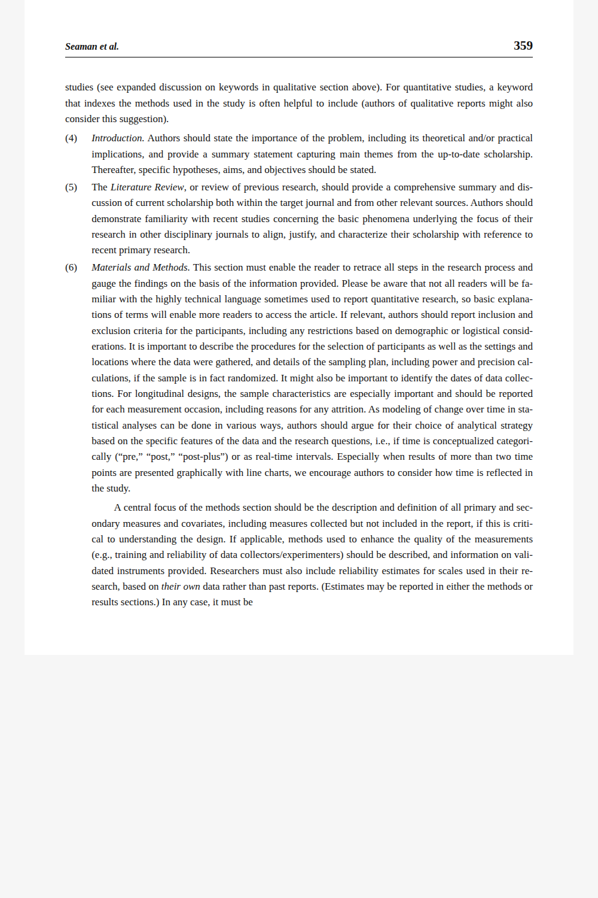Seaman et al. 359
studies (see expanded discussion on keywords in qualitative section above). For quantitative studies, a keyword that indexes the methods used in the study is often helpful to include (authors of qualitative reports might also consider this suggestion).
(4) Introduction. Authors should state the importance of the problem, including its theoretical and/or practical implications, and provide a summary statement capturing main themes from the up-to-date scholarship. Thereafter, specific hypotheses, aims, and objectives should be stated.
(5) The Literature Review, or review of previous research, should provide a comprehensive summary and discussion of current scholarship both within the target journal and from other relevant sources. Authors should demonstrate familiarity with recent studies concerning the basic phenomena underlying the focus of their research in other disciplinary journals to align, justify, and characterize their scholarship with reference to recent primary research.
(6) Materials and Methods. This section must enable the reader to retrace all steps in the research process and gauge the findings on the basis of the information provided. Please be aware that not all readers will be familiar with the highly technical language sometimes used to report quantitative research, so basic explanations of terms will enable more readers to access the article. If relevant, authors should report inclusion and exclusion criteria for the participants, including any restrictions based on demographic or logistical considerations. It is important to describe the procedures for the selection of participants as well as the settings and locations where the data were gathered, and details of the sampling plan, including power and precision calculations, if the sample is in fact randomized. It might also be important to identify the dates of data collections. For longitudinal designs, the sample characteristics are especially important and should be reported for each measurement occasion, including reasons for any attrition. As modeling of change over time in statistical analyses can be done in various ways, authors should argue for their choice of analytical strategy based on the specific features of the data and the research questions, i.e., if time is conceptualized categorically (“pre,” “post,” “post-plus”) or as real-time intervals. Especially when results of more than two time points are presented graphically with line charts, we encourage authors to consider how time is reflected in the study.
A central focus of the methods section should be the description and definition of all primary and secondary measures and covariates, including measures collected but not included in the report, if this is critical to understanding the design. If applicable, methods used to enhance the quality of the measurements (e.g., training and reliability of data collectors/experimenters) should be described, and information on validated instruments provided. Researchers must also include reliability estimates for scales used in their research, based on their own data rather than past reports. (Estimates may be reported in either the methods or results sections.) In any case, it must be